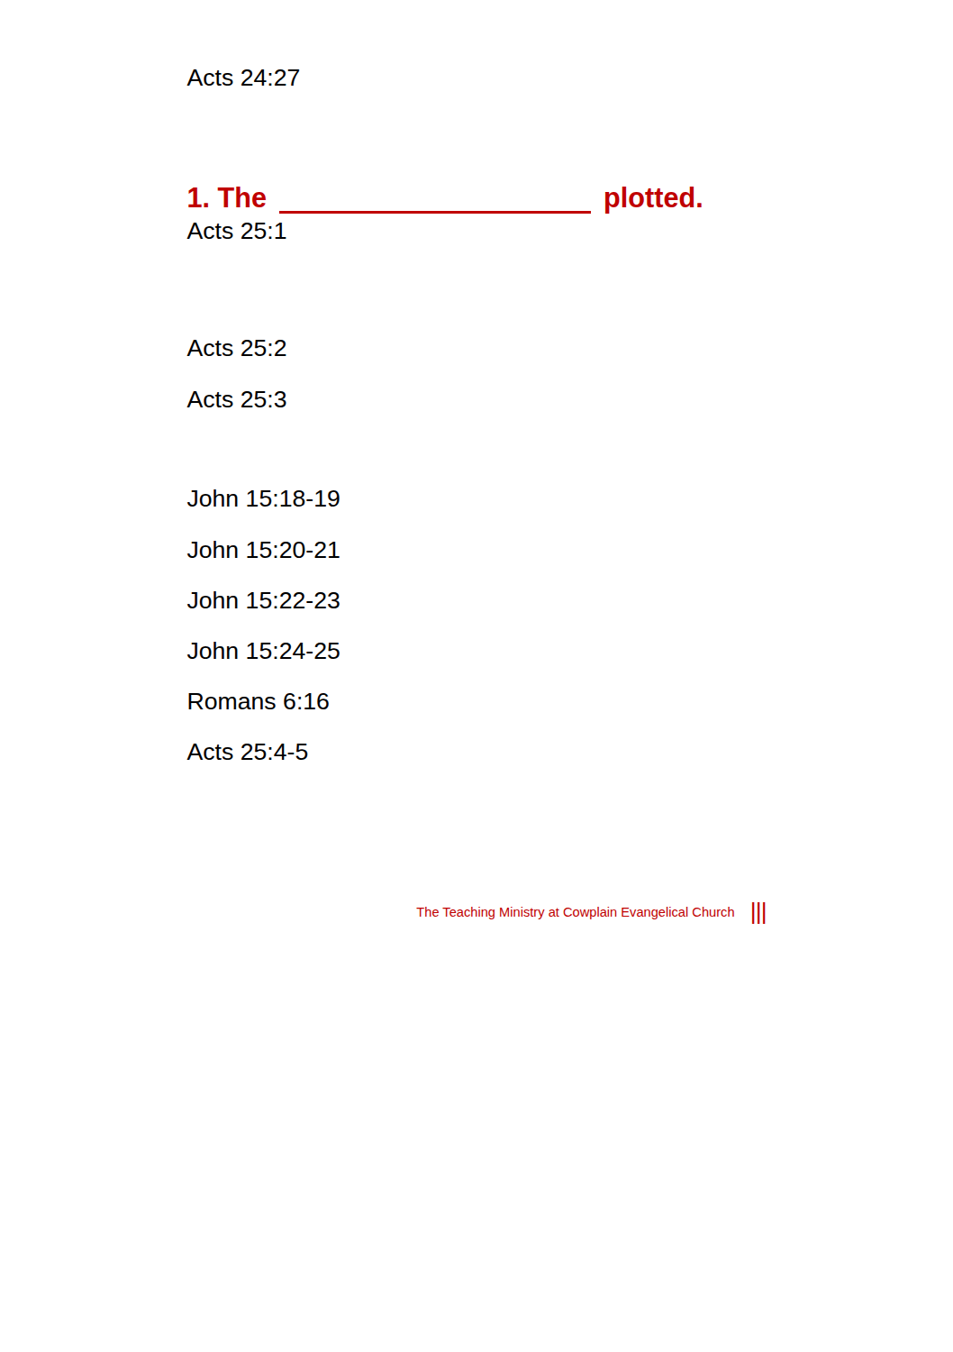Acts 24:27
1. The plotted.
Acts 25:1
Acts 25:2
Acts 25:3
John 15:18-19
John 15:20-21
John 15:22-23
John 15:24-25
Romans 6:16
Acts 25:4-5
The Teaching Ministry at Cowplain Evangelical Church |||